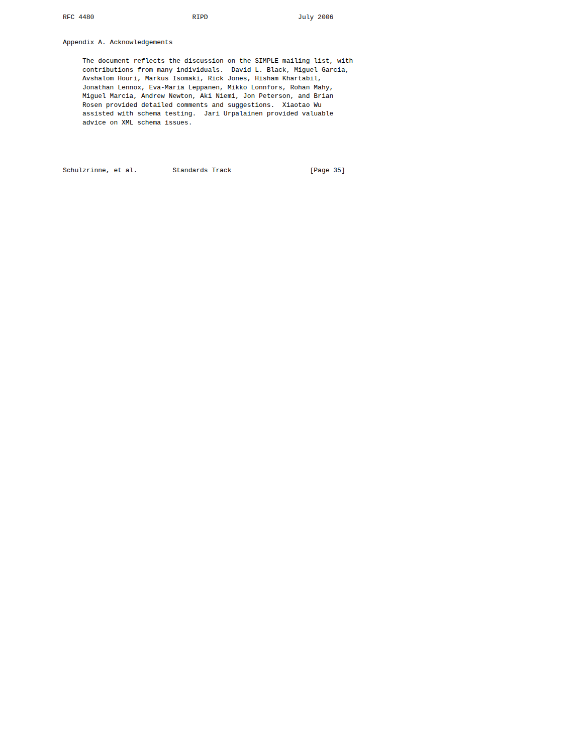RFC 4480 RIPD July 2006
Appendix A. Acknowledgements
The document reflects the discussion on the SIMPLE mailing list, with
contributions from many individuals.  David L. Black, Miguel Garcia,
Avshalom Houri, Markus Isomaki, Rick Jones, Hisham Khartabil,
Jonathan Lennox, Eva-Maria Leppanen, Mikko Lonnfors, Rohan Mahy,
Miguel Marcia, Andrew Newton, Aki Niemi, Jon Peterson, and Brian
Rosen provided detailed comments and suggestions.  Xiaotao Wu
assisted with schema testing.  Jari Urpalainen provided valuable
advice on XML schema issues.
Schulzrinne, et al. Standards Track [Page 35]